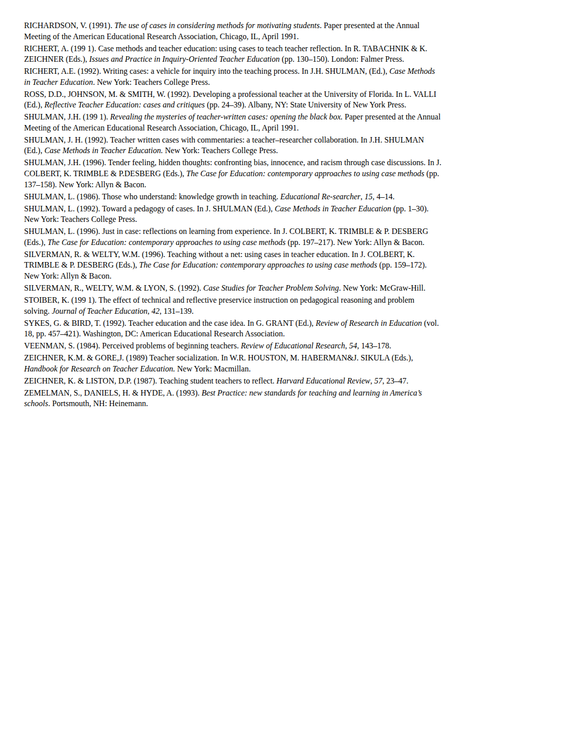RICHARDSON, V. (1991). The use of cases in considering methods for motivating students. Paper presented at the Annual Meeting of the American Educational Research Association, Chicago, IL, April 1991.
RICHERT, A. (199 1). Case methods and teacher education: using cases to teach teacher reflection. In R. TABACHNIK & K. ZEICHNER (Eds.), Issues and Practice in Inquiry-Oriented Teacher Education (pp. 130–150). London: Falmer Press.
RICHERT, A.E. (1992). Writing cases: a vehicle for inquiry into the teaching process. In J.H. SHULMAN, (Ed.), Case Methods in Teacher Education. New York: Teachers College Press.
ROSS, D.D., JOHNSON, M. & SMITH, W. (1992). Developing a professional teacher at the University of Florida. In L. VALLI (Ed.), Reflective Teacher Education: cases and critiques (pp. 24–39). Albany, NY: State University of New York Press.
SHULMAN, J.H. (199 1). Revealing the mysteries of teacher-written cases: opening the black box. Paper presented at the Annual Meeting of the American Educational Research Association, Chicago, IL, April 1991.
SHULMAN, J. H. (1992). Teacher written cases with commentaries: a teacher–researcher collaboration. In J.H. SHULMAN (Ed.), Case Methods in Teacher Education. New York: Teachers College Press.
SHULMAN, J.H. (1996). Tender feeling, hidden thoughts: confronting bias, innocence, and racism through case discussions. In J. COLBERT, K. TRIMBLE & P.DESBERG (Eds.), The Case for Education: contemporary approaches to using case methods (pp. 137–158). New York: Allyn & Bacon.
SHULMAN, L. (1986). Those who understand: knowledge growth in teaching. Educational Re-searcher, 15, 4–14.
SHULMAN, L. (1992). Toward a pedagogy of cases. In J. SHULMAN (Ed.), Case Methods in Teacher Education (pp. 1–30). New York: Teachers College Press.
SHULMAN, L. (1996). Just in case: reflections on learning from experience. In J. COLBERT, K. TRIMBLE & P. DESBERG (Eds.), The Case for Education: contemporary approaches to using case methods (pp. 197–217). New York: Allyn & Bacon.
SILVERMAN, R. & WELTY, W.M. (1996). Teaching without a net: using cases in teacher education. In J. COLBERT, K. TRIMBLE & P. DESBERG (Eds.), The Case for Education: contemporary approaches to using case methods (pp. 159–172). New York: Allyn & Bacon.
SILVERMAN, R., WELTY, W.M. & LYON, S. (1992). Case Studies for Teacher Problem Solving. New York: McGraw-Hill.
STOIBER, K. (199 1). The effect of technical and reflective preservice instruction on pedagogical reasoning and problem solving. Journal of Teacher Education, 42, 131–139.
SYKES, G. & BIRD, T. (1992). Teacher education and the case idea. In G. GRANT (Ed.), Review of Research in Education (vol. 18, pp. 457–421). Washington, DC: American Educational Research Association.
VEENMAN, S. (1984). Perceived problems of beginning teachers. Review of Educational Research, 54, 143–178.
ZEICHNER, K.M. & GORE,J. (1989) Teacher socialization. In W.R. HOUSTON, M. HABERMAN&J. SIKULA (Eds.), Handbook for Research on Teacher Education. New York: Macmillan.
ZEICHNER, K. & LISTON, D.P. (1987). Teaching student teachers to reflect. Harvard Educational Review, 57, 23–47.
ZEMELMAN, S., DANIELS, H. & HYDE, A. (1993). Best Practice: new standards for teaching and learning in America’s schools. Portsmouth, NH: Heinemann.